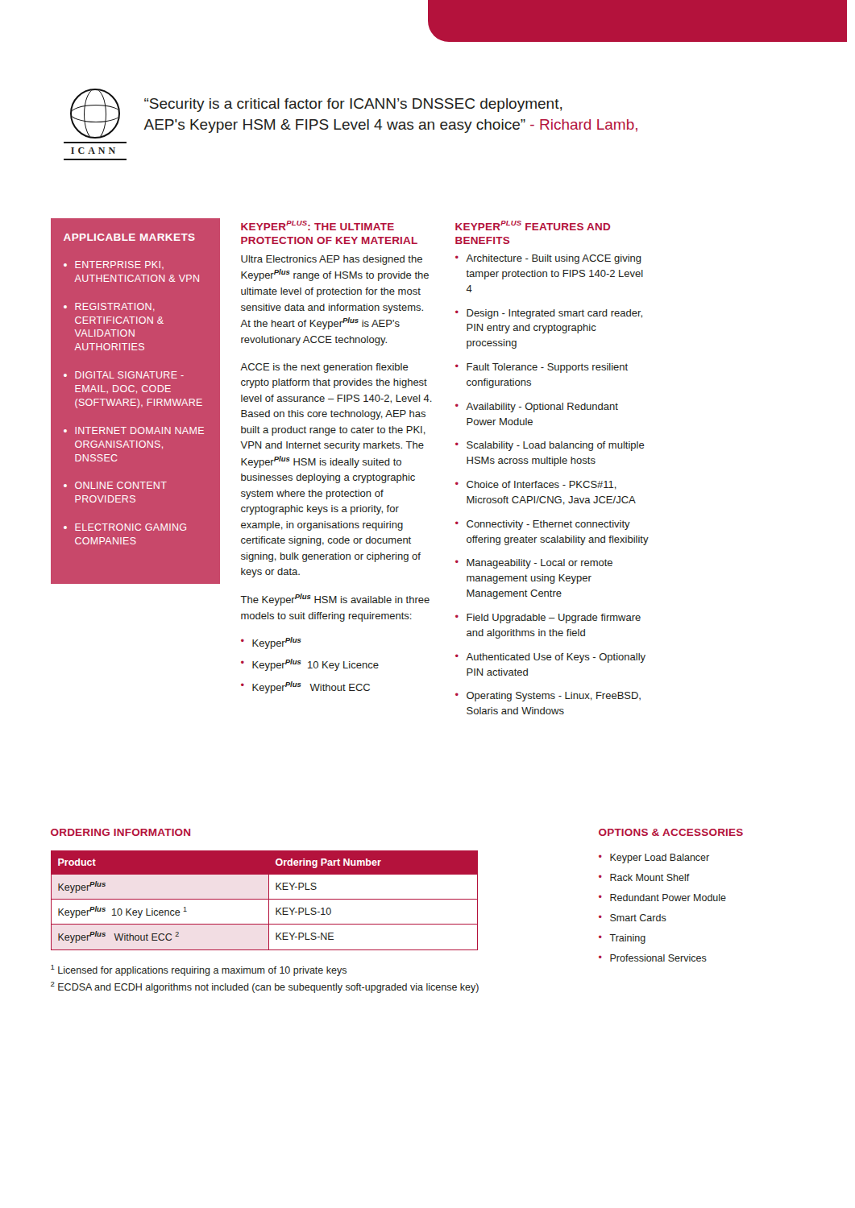ICANN
“Security is a critical factor for ICANN’s DNSSEC deployment,
AEP's Keyper HSM & FIPS Level 4 was an easy choice” - Richard Lamb,
Applicable Markets
Enterprise PKI, Authentication & VPN
Registration, Certification & Validation Authorities
Digital Signature - Email, Doc, Code (Software), Firmware
Internet Domain Name Organisations, DNSSEC
Online Content Providers
Electronic Gaming Companies
KeyperPLUS: The Ultimate Protection of Key Material
Ultra Electronics AEP has designed the KeyperPlus range of HSMs to provide the ultimate level of protection for the most sensitive data and information systems. At the heart of KeyperPlus is AEP's revolutionary ACCE technology.
ACCE is the next generation flexible crypto platform that provides the highest level of assurance – FIPS 140-2, Level 4. Based on this core technology, AEP has built a product range to cater to the PKI, VPN and Internet security markets. The KeyperPlus HSM is ideally suited to businesses deploying a cryptographic system where the protection of cryptographic keys is a priority, for example, in organisations requiring certificate signing, code or document signing, bulk generation or ciphering of keys or data.
The KeyperPlus HSM is available in three models to suit differing requirements:
KeyperPlus
KeyperPlus 10 Key Licence
KeyperPlus Without ECC
KeyperPLUS Features and Benefits
Architecture - Built using ACCE giving tamper protection to FIPS 140-2 Level 4
Design - Integrated smart card reader, PIN entry and cryptographic processing
Fault Tolerance - Supports resilient configurations
Availability - Optional Redundant Power Module
Scalability - Load balancing of multiple HSMs across multiple hosts
Choice of Interfaces - PKCS#11, Microsoft CAPI/CNG, Java JCE/JCA
Connectivity - Ethernet connectivity offering greater scalability and flexibility
Manageability - Local or remote management using Keyper Management Centre
Field Upgradable – Upgrade firmware and algorithms in the field
Authenticated Use of Keys - Optionally PIN activated
Operating Systems - Linux, FreeBSD, Solaris and Windows
Ordering Information
| Product | Ordering Part Number |
| --- | --- |
| Keyper Plus | KEY-PLS |
| Keyper Plus 10 Key Licence 1 | KEY-PLS-10 |
| Keyper Plus Without ECC 2 | KEY-PLS-NE |
1 Licensed for applications requiring a maximum of 10 private keys
2 ECDSA and ECDH algorithms not included (can be subequently soft-upgraded via license key)
Options & Accessories
Keyper Load Balancer
Rack Mount Shelf
Redundant Power Module
Smart Cards
Training
Professional Services